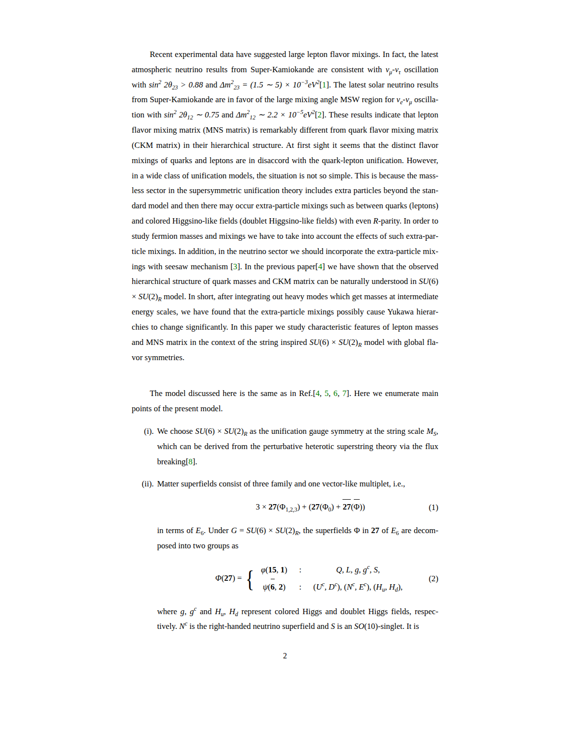Recent experimental data have suggested large lepton flavor mixings. In fact, the latest atmospheric neutrino results from Super-Kamiokande are consistent with νμ-ντ oscillation with sin2 2θ23 > 0.88 and Δm223 = (1.5 ∼ 5) × 10−3eV2[1]. The latest solar neutrino results from Super-Kamiokande are in favor of the large mixing angle MSW region for νe-νμ oscillation with sin2 2θ12 ∼ 0.75 and Δm212 ∼ 2.2 × 10−5eV2[2]. These results indicate that lepton flavor mixing matrix (MNS matrix) is remarkably different from quark flavor mixing matrix (CKM matrix) in their hierarchical structure. At first sight it seems that the distinct flavor mixings of quarks and leptons are in disaccord with the quark-lepton unification. However, in a wide class of unification models, the situation is not so simple. This is because the massless sector in the supersymmetric unification theory includes extra particles beyond the standard model and then there may occur extra-particle mixings such as between quarks (leptons) and colored Higgsino-like fields (doublet Higgsino-like fields) with even R-parity. In order to study fermion masses and mixings we have to take into account the effects of such extra-particle mixings. In addition, in the neutrino sector we should incorporate the extra-particle mixings with seesaw mechanism [3]. In the previous paper[4] we have shown that the observed hierarchical structure of quark masses and CKM matrix can be naturally understood in SU(6) × SU(2)R model. In short, after integrating out heavy modes which get masses at intermediate energy scales, we have found that the extra-particle mixings possibly cause Yukawa hierarchies to change significantly. In this paper we study characteristic features of lepton masses and MNS matrix in the context of the string inspired SU(6) × SU(2)R model with global flavor symmetries.
The model discussed here is the same as in Ref.[4, 5, 6, 7]. Here we enumerate main points of the present model.
We choose SU(6) × SU(2)R as the unification gauge symmetry at the string scale MS, which can be derived from the perturbative heterotic superstring theory via the flux breaking[8].
Matter superfields consist of three family and one vector-like multiplet, i.e.,
3 × 27(Φ1,2,3) + (27(Φ0) + 27(Φ))
(1)
in terms of E6. Under G = SU(6) × SU(2)R, the superfields Φ in 27 of E6 are decomposed into two groups as
Φ(27) = {
| φ ( 15 , 1 ) | : | Q, L, g, g c , S , |
| ψ ( 6 , 2 ) | : | ( U c , D c ), ( N c , E c ), ( H u , H d ), |
(2)
where g, gc and Hu, Hd represent colored Higgs and doublet Higgs fields, respectively. Nc is the right-handed neutrino superfield and S is an SO(10)-singlet. It is
2